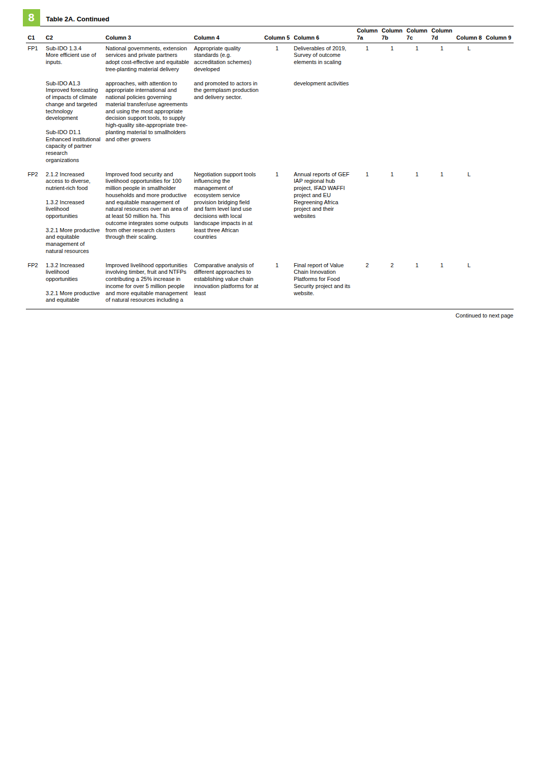8
Table 2A. Continued
| C1 | C2 | Column 3 | Column 4 | Column 5 | Column 6 | Column 7a | Column 7b | Column 7c | Column 7d | Column 8 | Column 9 |
| --- | --- | --- | --- | --- | --- | --- | --- | --- | --- | --- | --- |
| FP1 | Sub-IDO 1.3.4 More efficient use of inputs. | National governments, extension services and private partners adopt cost-effective and equitable tree-planting material delivery | Appropriate quality standards (e.g. accreditation schemes) developed | 1 | Deliverables of 2019, Survey of outcome elements in scaling | 1 | 1 | 1 | 1 | L | |
| | Sub-IDO A1.3 Improved forecasting of impacts of climate change and targeted technology development Sub-IDO D1.1 Enhanced institutional capacity of partner research organizations | approaches, with attention to appropriate international and national policies governing material transfer/use agreements and using the most appropriate decision support tools, to supply high-quality site-appropriate tree- planting material to smallholders and other growers | and promoted to actors in the germplasm production and delivery sector. | | development activities | | | | | | |
| FP2 | 2.1.2 Increased access to diverse, nutrient-rich food 1.3.2 Increased livelihood opportunities 3.2.1 More productive and equitable management of natural resources | Improved food security and livelihood opportunities for 100 million people in smallholder households and more productive and equitable management of natural resources over an area of at least 50 million ha. This outcome integrates some outputs from other research clusters through their scaling. | Negotiation support tools influencing the management of ecosystem service provision bridging field and farm level land use decisions with local landscape impacts in at least three African countries | 1 | Annual reports of GEF IAP regional hub project, IFAD WAFFI project and EU Regreening Africa project and their websites | 1 | 1 | 1 | 1 | L | |
| FP2 | 1.3.2 Increased livelihood opportunities 3.2.1 More productive and equitable | Improved livelihood opportunities involving timber, fruit and NTFPs contributing a 25% increase in income for over 5 million people and more equitable management of natural resources including a | Comparative analysis of different approaches to establishing value chain innovation platforms for at least | 1 | Final report of Value Chain Innovation Platforms for Food Security project and its website. | 2 | 2 | 1 | 1 | L | |
Continued to next page